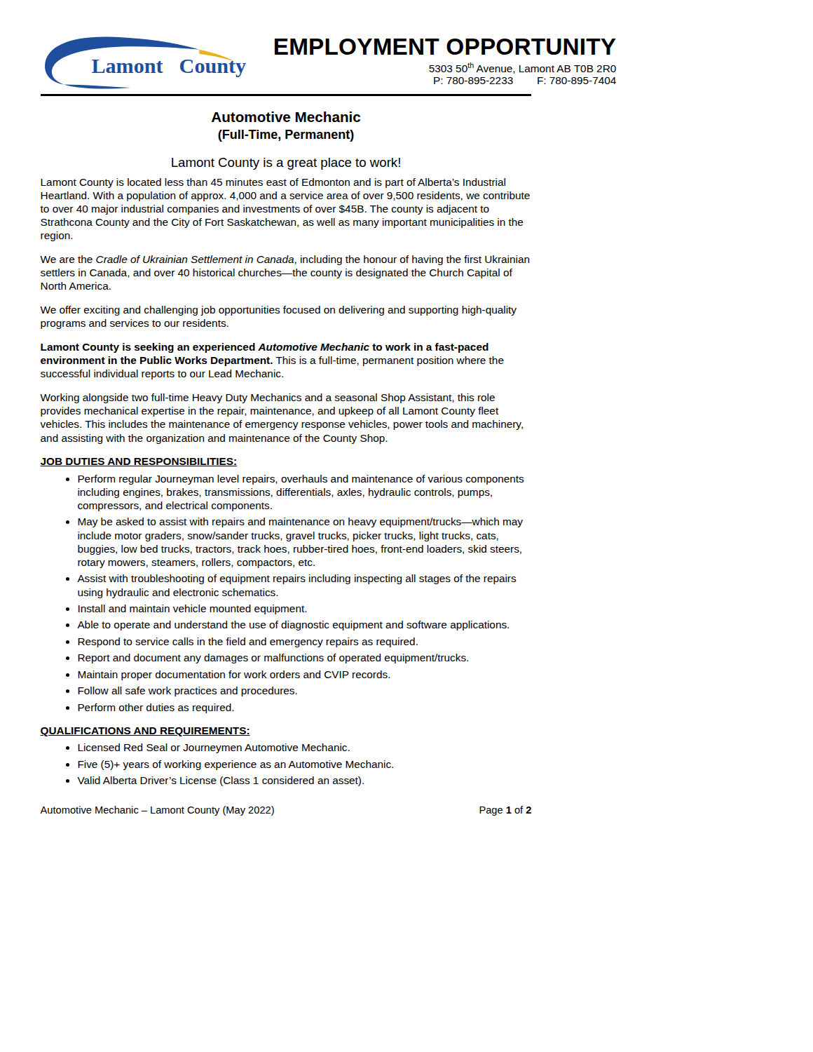Lamont County Lamont County
EMPLOYMENT OPPORTUNITY
5303 50th Avenue, Lamont AB T0B 2R0
P: 780-895-2233F: 780-895-7404
Automotive Mechanic
(Full-Time, Permanent)
Lamont County is a great place to work!
Lamont County is located less than 45 minutes east of Edmonton and is part of Alberta’s Industrial Heartland. With a population of approx. 4,000 and a service area of over 9,500 residents, we contribute to over 40 major industrial companies and investments of over $45B. The county is adjacent to Strathcona County and the City of Fort Saskatchewan, as well as many important municipalities in the region.
We are the Cradle of Ukrainian Settlement in Canada, including the honour of having the first Ukrainian settlers in Canada, and over 40 historical churches—the county is designated the Church Capital of North America.
We offer exciting and challenging job opportunities focused on delivering and supporting high-quality programs and services to our residents.
Lamont County is seeking an experienced Automotive Mechanic to work in a fast-paced environment in the Public Works Department. This is a full-time, permanent position where the successful individual reports to our Lead Mechanic.
Working alongside two full-time Heavy Duty Mechanics and a seasonal Shop Assistant, this role provides mechanical expertise in the repair, maintenance, and upkeep of all Lamont County fleet vehicles. This includes the maintenance of emergency response vehicles, power tools and machinery, and assisting with the organization and maintenance of the County Shop.
JOB DUTIES AND RESPONSIBILITIES:
Perform regular Journeyman level repairs, overhauls and maintenance of various components including engines, brakes, transmissions, differentials, axles, hydraulic controls, pumps, compressors, and electrical components.
May be asked to assist with repairs and maintenance on heavy equipment/trucks—which may include motor graders, snow/sander trucks, gravel trucks, picker trucks, light trucks, cats, buggies, low bed trucks, tractors, track hoes, rubber-tired hoes, front-end loaders, skid steers, rotary mowers, steamers, rollers, compactors, etc.
Assist with troubleshooting of equipment repairs including inspecting all stages of the repairs using hydraulic and electronic schematics.
Install and maintain vehicle mounted equipment.
Able to operate and understand the use of diagnostic equipment and software applications.
Respond to service calls in the field and emergency repairs as required.
Report and document any damages or malfunctions of operated equipment/trucks.
Maintain proper documentation for work orders and CVIP records.
Follow all safe work practices and procedures.
Perform other duties as required.
QUALIFICATIONS AND REQUIREMENTS:
Licensed Red Seal or Journeymen Automotive Mechanic.
Five (5)+ years of working experience as an Automotive Mechanic.
Valid Alberta Driver’s License (Class 1 considered an asset).
Automotive Mechanic – Lamont County (May 2022) Page 1 of 2